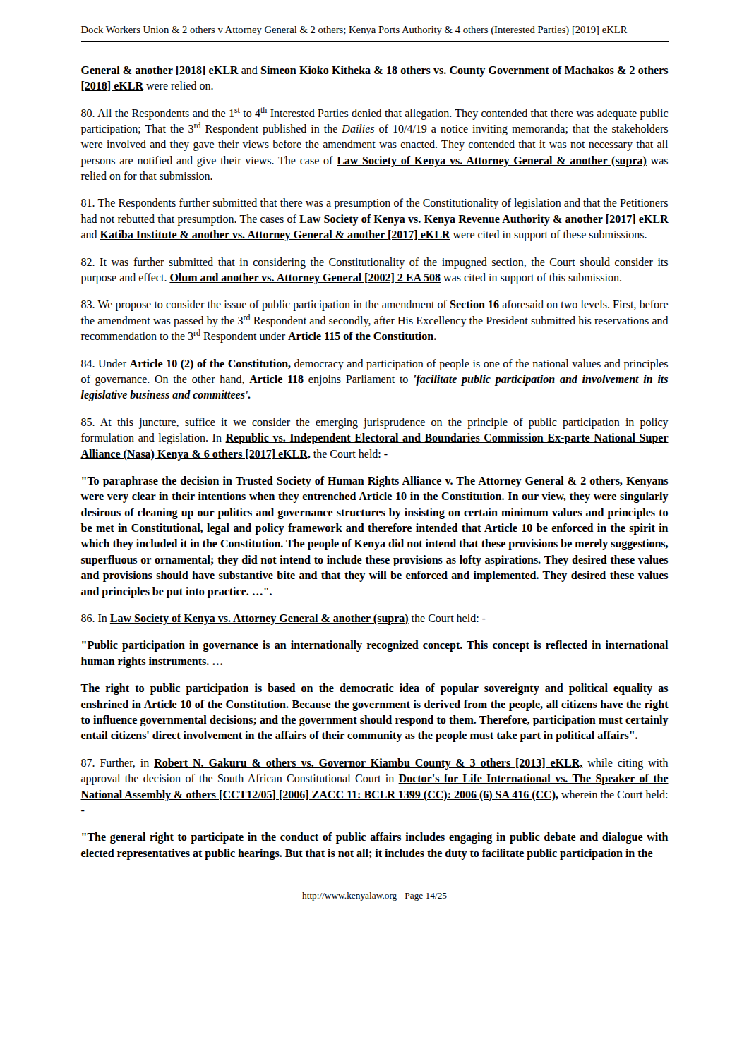Dock Workers Union & 2 others v Attorney General & 2 others; Kenya Ports Authority & 4 others (Interested Parties) [2019] eKLR
General & another [2018] eKLR and Simeon Kioko Kitheka & 18 others vs. County Government of Machakos & 2 others [2018] eKLR were relied on.
80. All the Respondents and the 1st to 4th Interested Parties denied that allegation. They contended that there was adequate public participation; That the 3rd Respondent published in the Dailies of 10/4/19 a notice inviting memoranda; that the stakeholders were involved and they gave their views before the amendment was enacted. They contended that it was not necessary that all persons are notified and give their views. The case of Law Society of Kenya vs. Attorney General & another (supra) was relied on for that submission.
81. The Respondents further submitted that there was a presumption of the Constitutionality of legislation and that the Petitioners had not rebutted that presumption. The cases of Law Society of Kenya vs. Kenya Revenue Authority & another [2017] eKLR and Katiba Institute & another vs. Attorney General & another [2017] eKLR were cited in support of these submissions.
82. It was further submitted that in considering the Constitutionality of the impugned section, the Court should consider its purpose and effect. Olum and another vs. Attorney General [2002] 2 EA 508 was cited in support of this submission.
83. We propose to consider the issue of public participation in the amendment of Section 16 aforesaid on two levels. First, before the amendment was passed by the 3rd Respondent and secondly, after His Excellency the President submitted his reservations and recommendation to the 3rd Respondent under Article 115 of the Constitution.
84. Under Article 10 (2) of the Constitution, democracy and participation of people is one of the national values and principles of governance. On the other hand, Article 118 enjoins Parliament to 'facilitate public participation and involvement in its legislative business and committees'.
85. At this juncture, suffice it we consider the emerging jurisprudence on the principle of public participation in policy formulation and legislation. In Republic vs. Independent Electoral and Boundaries Commission Ex-parte National Super Alliance (Nasa) Kenya & 6 others [2017] eKLR, the Court held: -
"To paraphrase the decision in Trusted Society of Human Rights Alliance v. The Attorney General & 2 others, Kenyans were very clear in their intentions when they entrenched Article 10 in the Constitution. In our view, they were singularly desirous of cleaning up our politics and governance structures by insisting on certain minimum values and principles to be met in Constitutional, legal and policy framework and therefore intended that Article 10 be enforced in the spirit in which they included it in the Constitution. The people of Kenya did not intend that these provisions be merely suggestions, superfluous or ornamental; they did not intend to include these provisions as lofty aspirations. They desired these values and provisions should have substantive bite and that they will be enforced and implemented. They desired these values and principles be put into practice. …".
86. In Law Society of Kenya vs. Attorney General & another (supra) the Court held: -
"Public participation in governance is an internationally recognized concept. This concept is reflected in international human rights instruments. …
The right to public participation is based on the democratic idea of popular sovereignty and political equality as enshrined in Article 10 of the Constitution. Because the government is derived from the people, all citizens have the right to influence governmental decisions; and the government should respond to them. Therefore, participation must certainly entail citizens' direct involvement in the affairs of their community as the people must take part in political affairs".
87. Further, in Robert N. Gakuru & others vs. Governor Kiambu County & 3 others [2013] eKLR, while citing with approval the decision of the South African Constitutional Court in Doctor's for Life International vs. The Speaker of the National Assembly & others [CCT12/05] [2006] ZACC 11: BCLR 1399 (CC): 2006 (6) SA 416 (CC), wherein the Court held: -
"The general right to participate in the conduct of public affairs includes engaging in public debate and dialogue with elected representatives at public hearings. But that is not all; it includes the duty to facilitate public participation in the
http://www.kenyalaw.org - Page 14/25